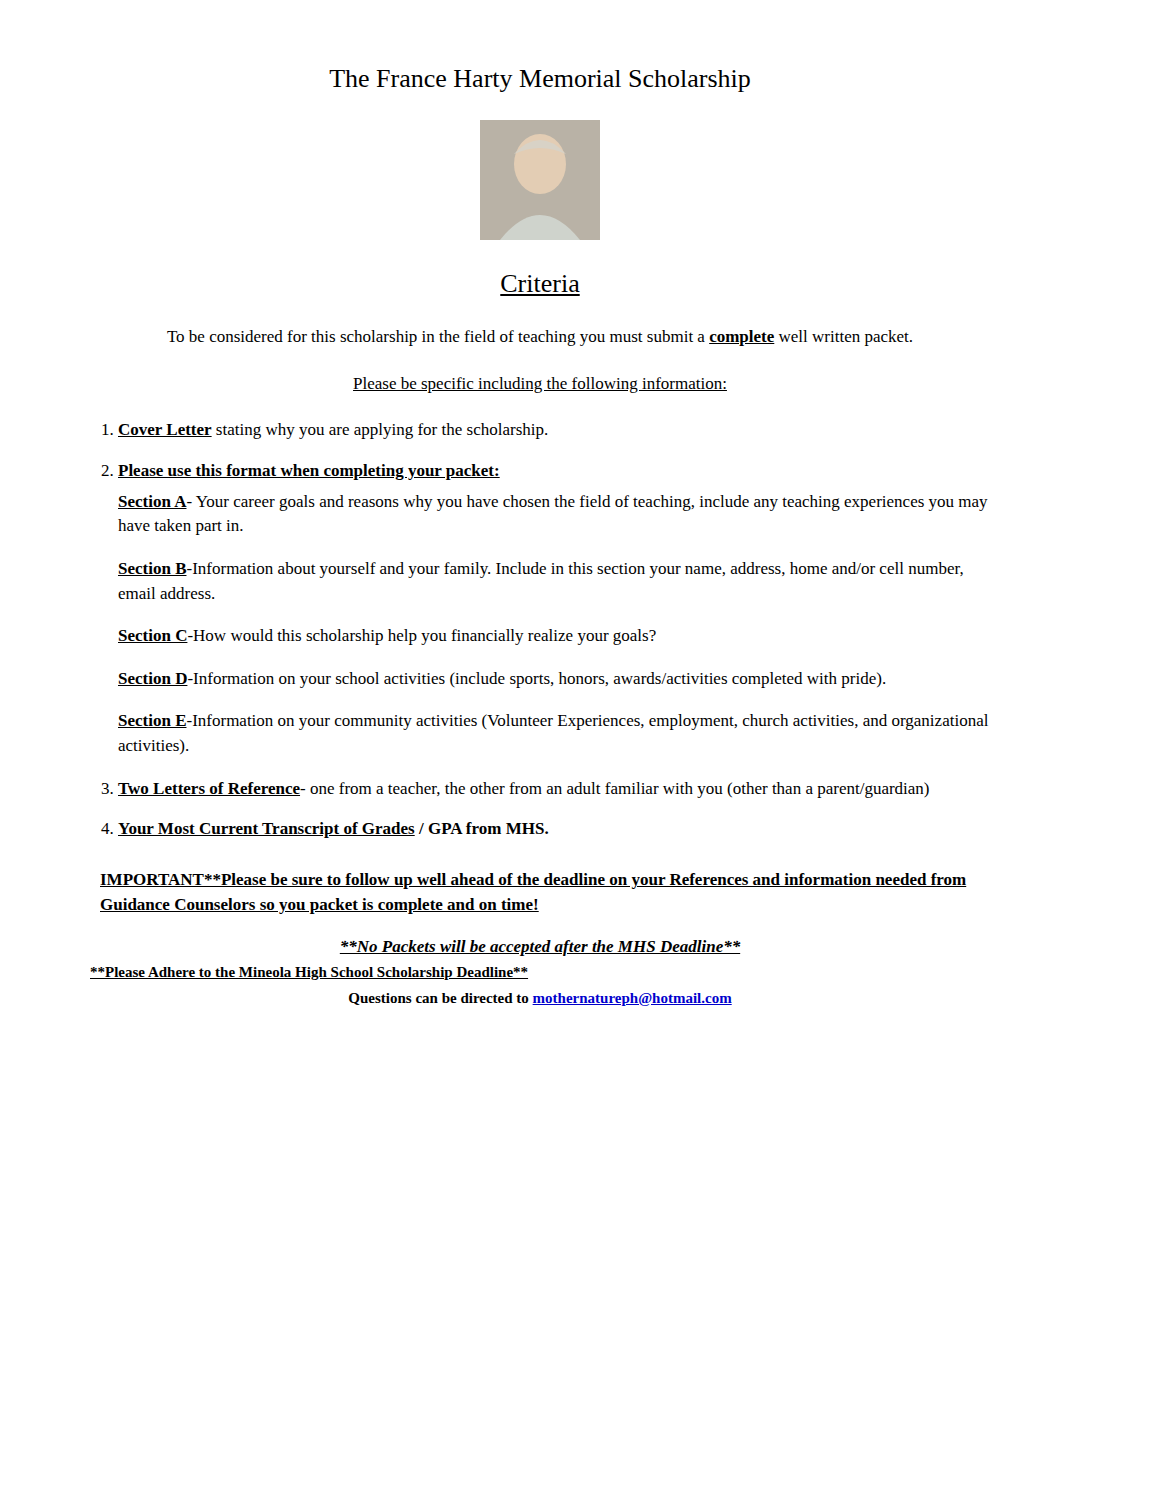The France Harty Memorial Scholarship
Criteria
To be considered for this scholarship in the field of teaching you must submit a complete well written packet.
Please be specific including the following information:
Cover Letter stating why you are applying for the scholarship.
Please use this format when completing your packet:
Section A- Your career goals and reasons why you have chosen the field of teaching, include any teaching experiences you may have taken part in.
Section B-Information about yourself and your family. Include in this section your name, address, home and/or cell number, email address.
Section C-How would this scholarship help you financially realize your goals?
Section D-Information on your school activities (include sports, honors, awards/activities completed with pride).
Section E-Information on your community activities (Volunteer Experiences, employment, church activities, and organizational activities).
Two Letters of Reference- one from a teacher, the other from an adult familiar with you (other than a parent/guardian)
Your Most Current Transcript of Grades / GPA from MHS.
IMPORTANT**Please be sure to follow up well ahead of the deadline on your References and information needed from Guidance Counselors so you packet is complete and on time!
**No Packets will be accepted after the MHS Deadline**
**Please Adhere to the Mineola High School Scholarship Deadline**
Questions can be directed to mothernatureph@hotmail.com